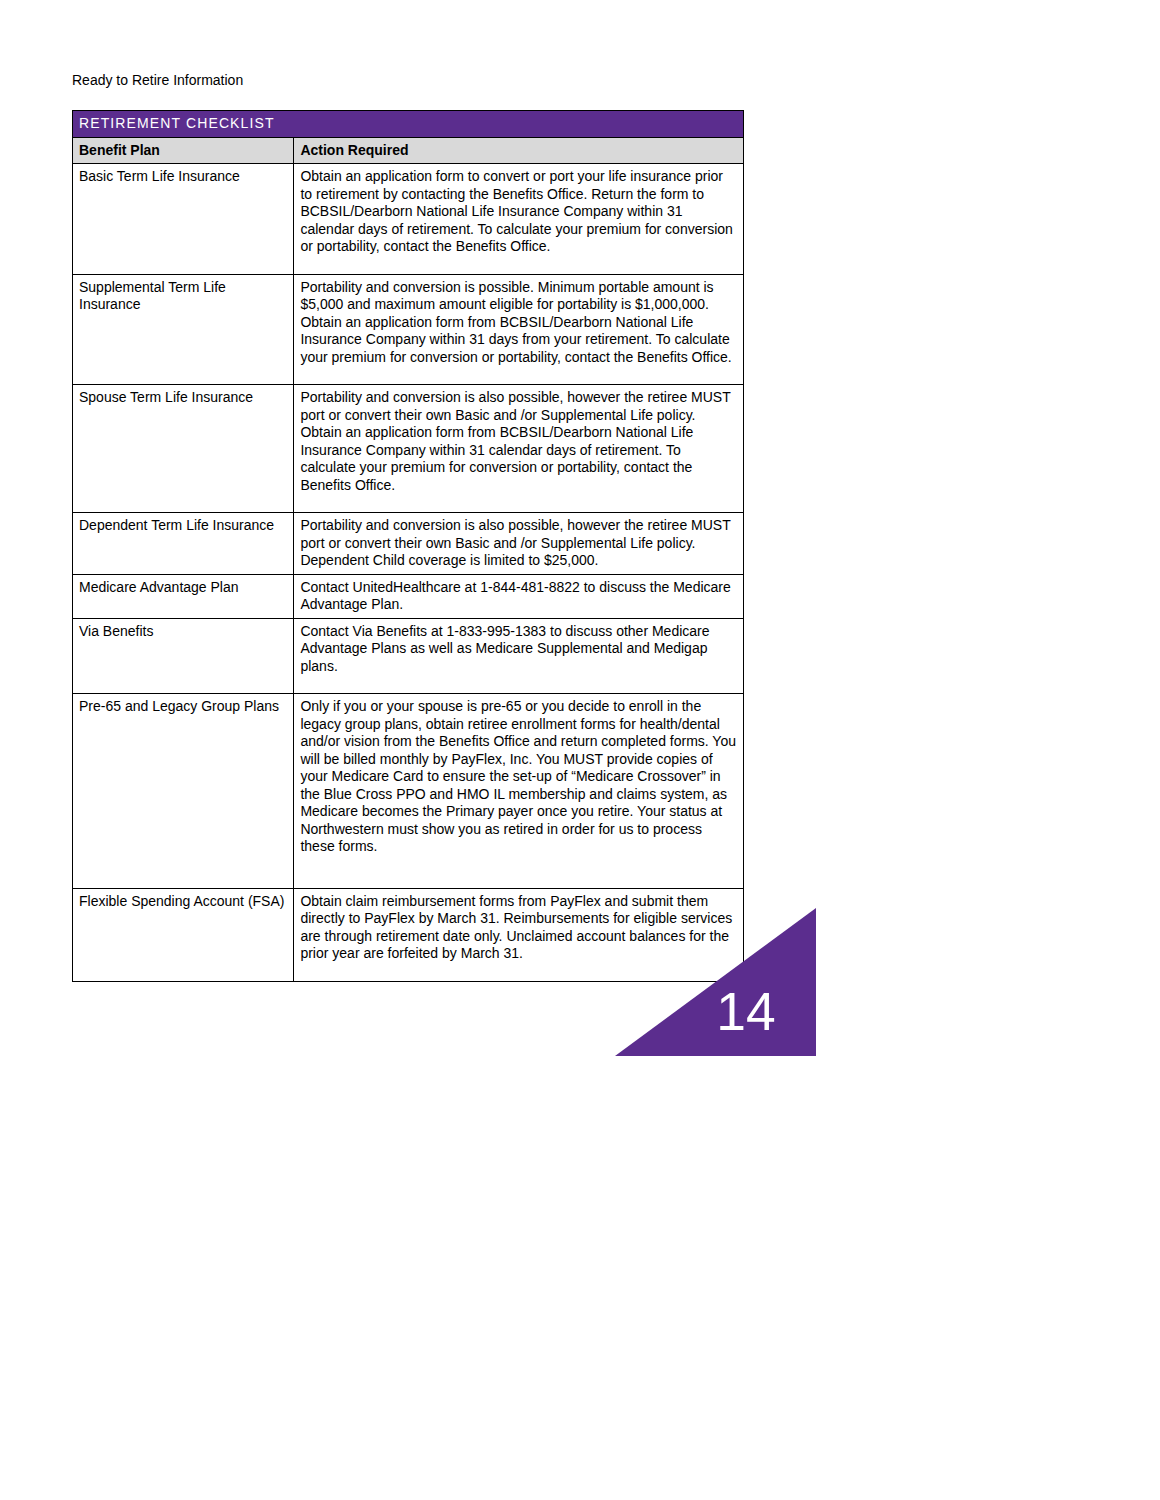Ready to Retire Information
| RETIREMENT CHECKLIST |
| Benefit Plan | Action Required |
| Basic Term Life Insurance | Obtain an application form to convert or port your life insurance prior to retirement by contacting the Benefits Office. Return the form to BCBSIL/Dearborn National Life Insurance Company within 31 calendar days of retirement. To calculate your premium for conversion or portability, contact the Benefits Office. |
| Supplemental Term Life Insurance | Portability and conversion is possible. Minimum portable amount is $5,000 and maximum amount eligible for portability is $1,000,000. Obtain an application form from BCBSIL/Dearborn National Life Insurance Company within 31 days from your retirement. To calculate your premium for conversion or portability, contact the Benefits Office. |
| Spouse Term Life Insurance | Portability and conversion is also possible, however the retiree MUST port or convert their own Basic and /or Supplemental Life policy. Obtain an application form from BCBSIL/Dearborn National Life Insurance Company within 31 calendar days of retirement. To calculate your premium for conversion or portability, contact the Benefits Office. |
| Dependent Term Life Insurance | Portability and conversion is also possible, however the retiree MUST port or convert their own Basic and /or Supplemental Life policy. Dependent Child coverage is limited to $25,000. |
| Medicare Advantage Plan | Contact UnitedHealthcare at 1-844-481-8822 to discuss the Medicare Advantage Plan. |
| Via Benefits | Contact Via Benefits at 1-833-995-1383 to discuss other Medicare Advantage Plans as well as Medicare Supplemental and Medigap plans. |
| Pre-65 and Legacy Group Plans | Only if you or your spouse is pre-65 or you decide to enroll in the legacy group plans, obtain retiree enrollment forms for health/dental and/or vision from the Benefits Office and return completed forms. You will be billed monthly by PayFlex, Inc. You MUST provide copies of your Medicare Card to ensure the set-up of “Medicare Crossover” in the Blue Cross PPO and HMO IL membership and claims system, as Medicare becomes the Primary payer once you retire. Your status at Northwestern must show you as retired in order for us to process these forms. |
| Flexible Spending Account (FSA) | Obtain claim reimbursement forms from PayFlex and submit them directly to PayFlex by March 31. Reimbursements for eligible services are through retirement date only. Unclaimed account balances for the prior year are forfeited by March 31. |
14